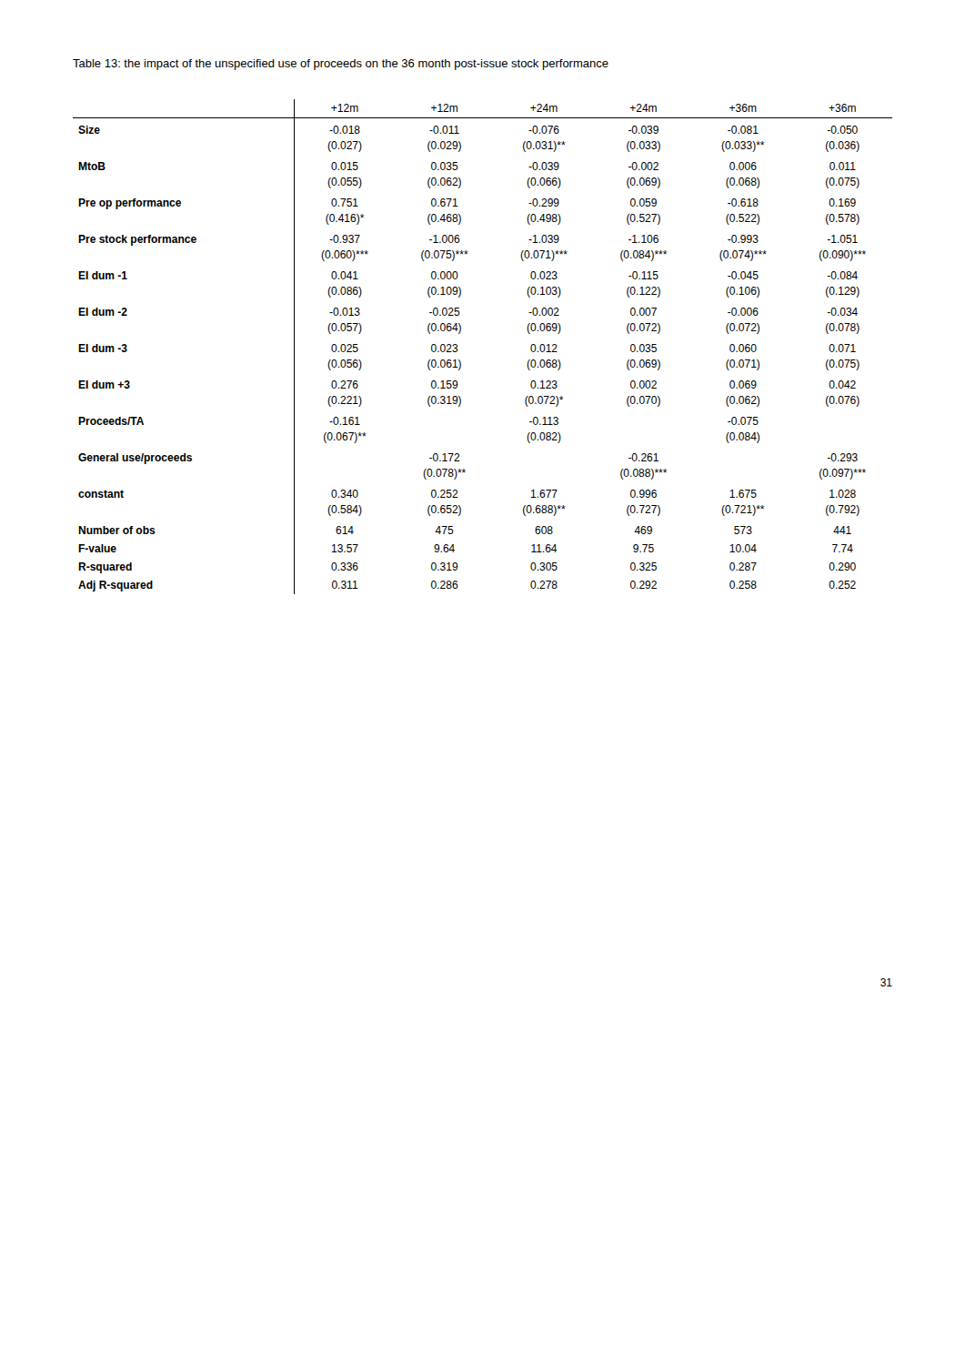Table 13: the impact of the unspecified use of proceeds on the 36 month post-issue stock performance
| | +12m | +12m | +24m | +24m | +36m | +36m |
| --- | --- | --- | --- | --- | --- | --- |
| Size | -0.018 | -0.011 | -0.076 | -0.039 | -0.081 | -0.050 |
| | (0.027) | (0.029) | (0.031)** | (0.033) | (0.033)** | (0.036) |
| MtoB | 0.015 | 0.035 | -0.039 | -0.002 | 0.006 | 0.011 |
| | (0.055) | (0.062) | (0.066) | (0.069) | (0.068) | (0.075) |
| Pre op performance | 0.751 | 0.671 | -0.299 | 0.059 | -0.618 | 0.169 |
| | (0.416)* | (0.468) | (0.498) | (0.527) | (0.522) | (0.578) |
| Pre stock performance | -0.937 | -1.006 | -1.039 | -1.106 | -0.993 | -1.051 |
| | (0.060)*** | (0.075)*** | (0.071)*** | (0.084)*** | (0.074)*** | (0.090)*** |
| EI dum -1 | 0.041 | 0.000 | 0.023 | -0.115 | -0.045 | -0.084 |
| | (0.086) | (0.109) | (0.103) | (0.122) | (0.106) | (0.129) |
| EI dum -2 | -0.013 | -0.025 | -0.002 | 0.007 | -0.006 | -0.034 |
| | (0.057) | (0.064) | (0.069) | (0.072) | (0.072) | (0.078) |
| EI dum -3 | 0.025 | 0.023 | 0.012 | 0.035 | 0.060 | 0.071 |
| | (0.056) | (0.061) | (0.068) | (0.069) | (0.071) | (0.075) |
| EI dum +3 | 0.276 | 0.159 | 0.123 | 0.002 | 0.069 | 0.042 |
| | (0.221) | (0.319) | (0.072)* | (0.070) | (0.062) | (0.076) |
| Proceeds/TA | -0.161 | | -0.113 | | -0.075 | |
| | (0.067)** | | (0.082) | | (0.084) | |
| General use/proceeds | | -0.172 | | -0.261 | | -0.293 |
| | | (0.078)** | | (0.088)*** | | (0.097)*** |
| constant | 0.340 | 0.252 | 1.677 | 0.996 | 1.675 | 1.028 |
| | (0.584) | (0.652) | (0.688)** | (0.727) | (0.721)** | (0.792) |
| Number of obs | 614 | 475 | 608 | 469 | 573 | 441 |
| F-value | 13.57 | 9.64 | 11.64 | 9.75 | 10.04 | 7.74 |
| R-squared | 0.336 | 0.319 | 0.305 | 0.325 | 0.287 | 0.290 |
| Adj R-squared | 0.311 | 0.286 | 0.278 | 0.292 | 0.258 | 0.252 |
31